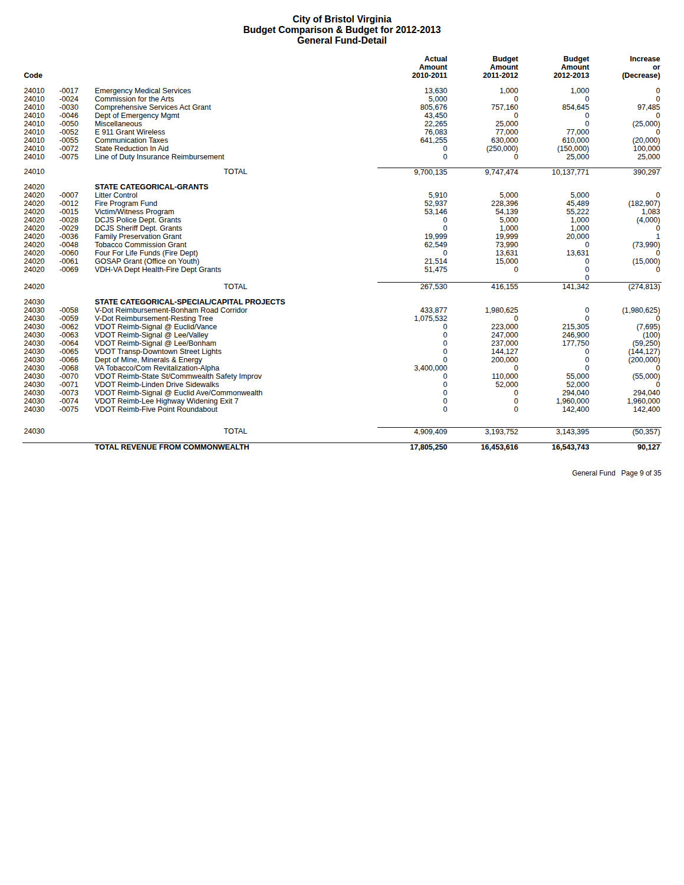City of Bristol Virginia
Budget Comparison & Budget for 2012-2013
General Fund-Detail
| | | | Actual Amount | Budget Amount | Budget Amount | Increase or |
| --- | --- | --- | --- | --- | --- | --- |
| Code | | | 2010-2011 | 2011-2012 | 2012-2013 | (Decrease) |
| 24010 | -0017 | Emergency Medical Services | 13,630 | 1,000 | 1,000 | 0 |
| 24010 | -0024 | Commission for the Arts | 5,000 | 0 | 0 | 0 |
| 24010 | -0030 | Comprehensive Services Act Grant | 805,676 | 757,160 | 854,645 | 97,485 |
| 24010 | -0046 | Dept of Emergency Mgmt | 43,450 | 0 | 0 | 0 |
| 24010 | -0050 | Miscellaneous | 22,265 | 25,000 | 0 | (25,000) |
| 24010 | -0052 | E 911 Grant Wireless | 76,083 | 77,000 | 77,000 | 0 |
| 24010 | -0055 | Communication Taxes | 641,255 | 630,000 | 610,000 | (20,000) |
| 24010 | -0072 | State Reduction In Aid | 0 | (250,000) | (150,000) | 100,000 |
| 24010 | -0075 | Line of Duty Insurance Reimbursement | 0 | 0 | 25,000 | 25,000 |
| 24010 | | TOTAL | 9,700,135 | 9,747,474 | 10,137,771 | 390,297 |
| 24020 | | STATE CATEGORICAL-GRANTS | | | | |
| 24020 | -0007 | Litter Control | 5,910 | 5,000 | 5,000 | 0 |
| 24020 | -0012 | Fire Program Fund | 52,937 | 228,396 | 45,489 | (182,907) |
| 24020 | -0015 | Victim/Witness Program | 53,146 | 54,139 | 55,222 | 1,083 |
| 24020 | -0028 | DCJS Police Dept. Grants | 0 | 5,000 | 1,000 | (4,000) |
| 24020 | -0029 | DCJS Sheriff Dept. Grants | 0 | 1,000 | 1,000 | 0 |
| 24020 | -0036 | Family Preservation Grant | 19,999 | 19,999 | 20,000 | 1 |
| 24020 | -0048 | Tobacco Commission Grant | 62,549 | 73,990 | 0 | (73,990) |
| 24020 | -0060 | Four For Life Funds (Fire Dept) | 0 | 13,631 | 13,631 | 0 |
| 24020 | -0061 | GOSAP Grant (Office on Youth) | 21,514 | 15,000 | 0 | (15,000) |
| 24020 | -0069 | VDH-VA Dept Health-Fire Dept Grants | 51,475 | 0 | 0 | 0 |
| | | | | | 0 | |
| 24020 | | TOTAL | 267,530 | 416,155 | 141,342 | (274,813) |
| 24030 | | STATE CATEGORICAL-SPECIAL/CAPITAL PROJECTS | | | | |
| 24030 | -0058 | V-Dot Reimbursement-Bonham Road Corridor | 433,877 | 1,980,625 | 0 | (1,980,625) |
| 24030 | -0059 | V-Dot Reimbursement-Resting Tree | 1,075,532 | 0 | 0 | 0 |
| 24030 | -0062 | VDOT Reimb-Signal @ Euclid/Vance | 0 | 223,000 | 215,305 | (7,695) |
| 24030 | -0063 | VDOT Reimb-Signal @ Lee/Valley | 0 | 247,000 | 246,900 | (100) |
| 24030 | -0064 | VDOT Reimb-Signal @ Lee/Bonham | 0 | 237,000 | 177,750 | (59,250) |
| 24030 | -0065 | VDOT Transp-Downtown Street Lights | 0 | 144,127 | 0 | (144,127) |
| 24030 | -0066 | Dept of Mine, Minerals & Energy | 0 | 200,000 | 0 | (200,000) |
| 24030 | -0068 | VA Tobacco/Com Revitalization-Alpha | 3,400,000 | 0 | 0 | 0 |
| 24030 | -0070 | VDOT Reimb-State St/Commwealth Safety Improv | 0 | 110,000 | 55,000 | (55,000) |
| 24030 | -0071 | VDOT Reimb-Linden Drive Sidewalks | 0 | 52,000 | 52,000 | 0 |
| 24030 | -0073 | VDOT Reimb-Signal @ Euclid Ave/Commonwealth | 0 | 0 | 294,040 | 294,040 |
| 24030 | -0074 | VDOT Reimb-Lee Highway Widening Exit 7 | 0 | 0 | 1,960,000 | 1,960,000 |
| 24030 | -0075 | VDOT Reimb-Five Point Roundabout | 0 | 0 | 142,400 | 142,400 |
| 24030 | | TOTAL | 4,909,409 | 3,193,752 | 3,143,395 | (50,357) |
| | | TOTAL REVENUE FROM COMMONWEALTH | 17,805,250 | 16,453,616 | 16,543,743 | 90,127 |
General Fund Page 9 of 35